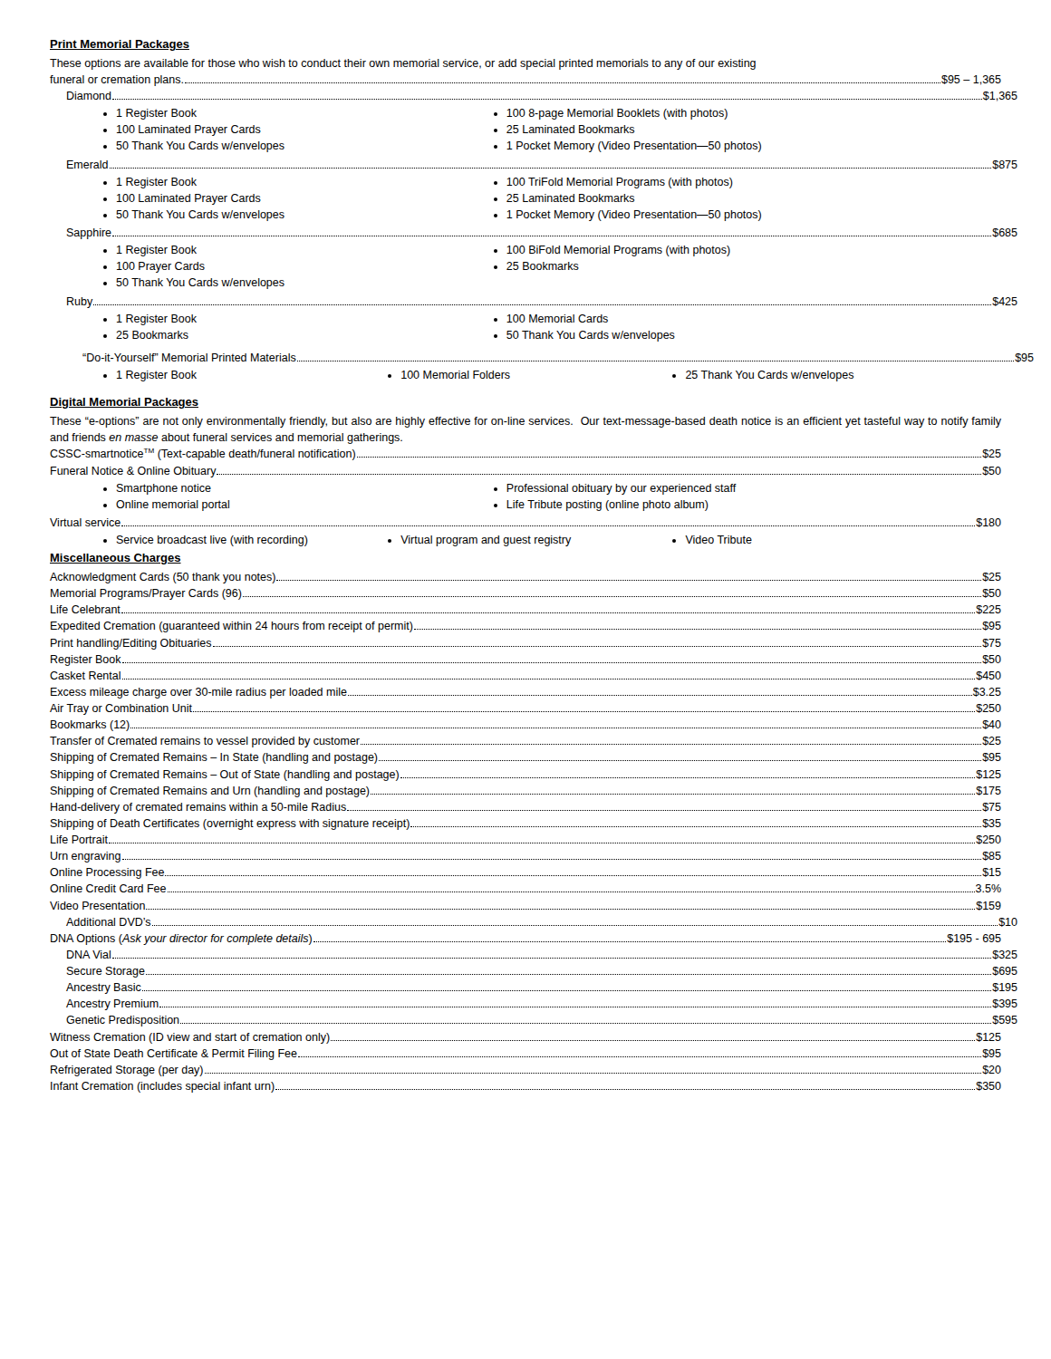Print Memorial Packages
These options are available for those who wish to conduct their own memorial service, or add special printed memorials to any of our existing
funeral or cremation plans. $95 – 1,365
Diamond $1,365
1 Register Book
100 Laminated Prayer Cards
50 Thank You Cards w/envelopes
100 8-page Memorial Booklets (with photos)
25 Laminated Bookmarks
1 Pocket Memory (Video Presentation—50 photos)
Emerald $875
1 Register Book
100 Laminated Prayer Cards
50 Thank You Cards w/envelopes
100 TriFold Memorial Programs (with photos)
25 Laminated Bookmarks
1 Pocket Memory (Video Presentation—50 photos)
Sapphire $685
1 Register Book
100 Prayer Cards
50 Thank You Cards w/envelopes
100 BiFold Memorial Programs (with photos)
25 Bookmarks
Ruby $425
1 Register Book
25 Bookmarks
100 Memorial Cards
50 Thank You Cards w/envelopes
“Do-it-Yourself” Memorial Printed Materials $95
1 Register Book
100 Memorial Folders
25 Thank You Cards w/envelopes
Digital Memorial Packages
These “e-options” are not only environmentally friendly, but also are highly effective for on-line services. Our text-message-based death notice is an efficient yet tasteful way to notify family and friends en masse about funeral services and memorial gatherings.
CSSC-smartnoticeTM (Text-capable death/funeral notification) $25
Funeral Notice & Online Obituary $50
Smartphone notice
Online memorial portal
Professional obituary by our experienced staff
Life Tribute posting (online photo album)
Virtual service $180
Service broadcast live (with recording)
Virtual program and guest registry
Video Tribute
Miscellaneous Charges
Acknowledgment Cards (50 thank you notes) $25
Memorial Programs/Prayer Cards (96) $50
Life Celebrant $225
Expedited Cremation (guaranteed within 24 hours from receipt of permit) $95
Print handling/Editing Obituaries $75
Register Book $50
Casket Rental $450
Excess mileage charge over 30-mile radius per loaded mile $3.25
Air Tray or Combination Unit $250
Bookmarks (12) $40
Transfer of Cremated remains to vessel provided by customer $25
Shipping of Cremated Remains – In State (handling and postage) $95
Shipping of Cremated Remains – Out of State (handling and postage) $125
Shipping of Cremated Remains and Urn (handling and postage) $175
Hand-delivery of cremated remains within a 50-mile Radius $75
Shipping of Death Certificates (overnight express with signature receipt) $35
Life Portrait $250
Urn engraving $85
Online Processing Fee $15
Online Credit Card Fee 3.5%
Video Presentation $159
Additional DVD’s $10
DNA Options (Ask your director for complete details) $195 - 695
DNA Vial $325
Secure Storage $695
Ancestry Basic $195
Ancestry Premium $395
Genetic Predisposition $595
Witness Cremation (ID view and start of cremation only) $125
Out of State Death Certificate & Permit Filing Fee $95
Refrigerated Storage (per day) $20
Infant Cremation (includes special infant urn) $350